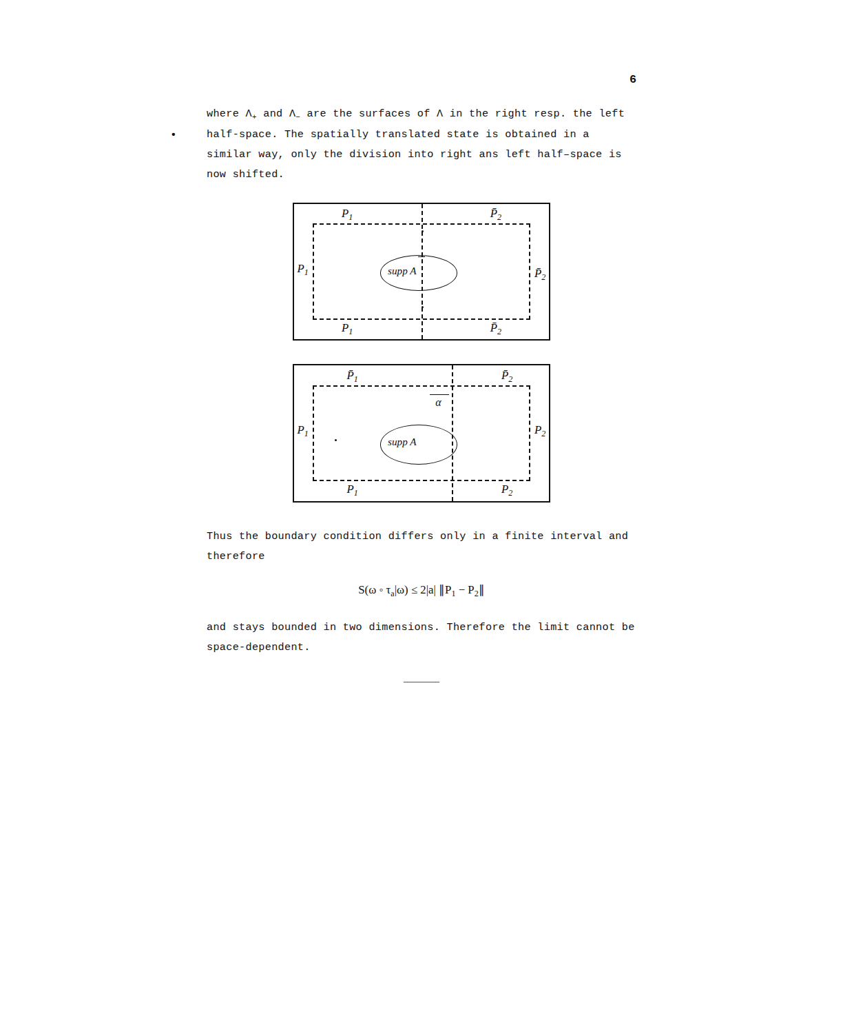6
•
where Λ+ and Λ− are the surfaces of Λ in the right resp. the left half-space. The spatially translated state is obtained in a similar way, only the division into right ans left half–space is now shifted.
P1
P̄2
P1
P̄2
P1
P̄2
supp A
P̄1
P̄2
P1
P2
P1
P2
α
supp A
Thus the boundary condition differs only in a finite interval and therefore
S(ω ◦ τa|ω) ≤ 2|a| ∥P1 − P2∥
and stays bounded in two dimensions. Therefore the limit cannot be space-dependent.